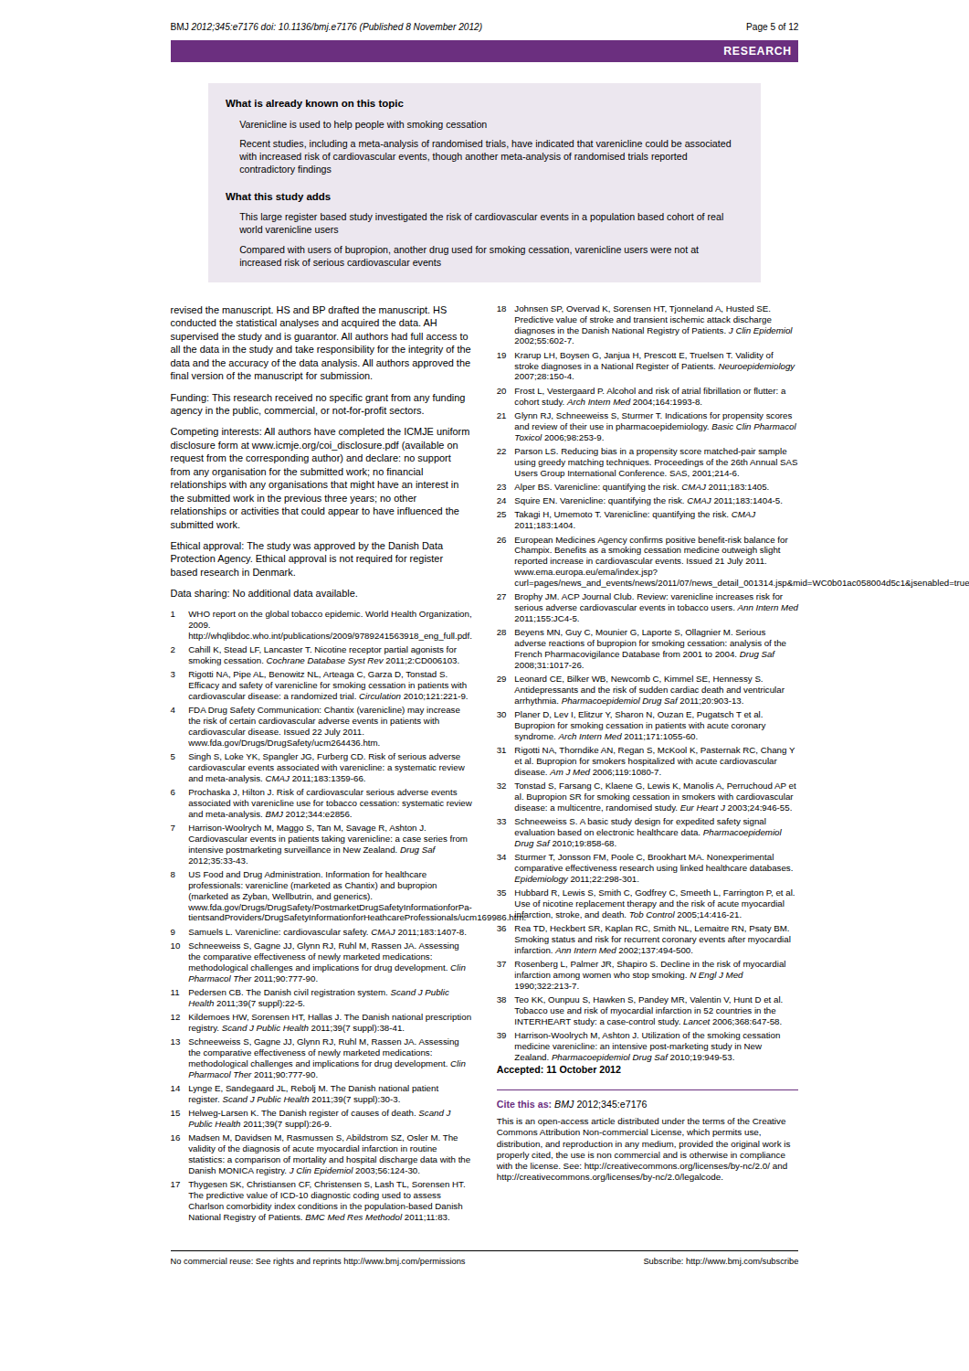BMJ 2012;345:e7176 doi: 10.1136/bmj.e7176 (Published 8 November 2012)
Page 5 of 12
RESEARCH
What is already known on this topic
Varenicline is used to help people with smoking cessation
Recent studies, including a meta-analysis of randomised trials, have indicated that varenicline could be associated with increased risk of cardiovascular events, though another meta-analysis of randomised trials reported contradictory findings
What this study adds
This large register based study investigated the risk of cardiovascular events in a population based cohort of real world varenicline users
Compared with users of bupropion, another drug used for smoking cessation, varenicline users were not at increased risk of serious cardiovascular events
revised the manuscript. HS and BP drafted the manuscript. HS conducted the statistical analyses and acquired the data. AH supervised the study and is guarantor. All authors had full access to all the data in the study and take responsibility for the integrity of the data and the accuracy of the data analysis. All authors approved the final version of the manuscript for submission.
Funding: This research received no specific grant from any funding agency in the public, commercial, or not-for-profit sectors.
Competing interests: All authors have completed the ICMJE uniform disclosure form at www.icmje.org/coi_disclosure.pdf (available on request from the corresponding author) and declare: no support from any organisation for the submitted work; no financial relationships with any organisations that might have an interest in the submitted work in the previous three years; no other relationships or activities that could appear to have influenced the submitted work.
Ethical approval: The study was approved by the Danish Data Protection Agency. Ethical approval is not required for register based research in Denmark.
Data sharing: No additional data available.
WHO report on the global tobacco epidemic. World Health Organization, 2009. http://whqlibdoc.who.int/publications/2009/9789241563918_eng_full.pdf.
Cahill K, Stead LF, Lancaster T. Nicotine receptor partial agonists for smoking cessation. Cochrane Database Syst Rev 2011;2:CD006103.
Rigotti NA, Pipe AL, Benowitz NL, Arteaga C, Garza D, Tonstad S. Efficacy and safety of varenicline for smoking cessation in patients with cardiovascular disease: a randomized trial. Circulation 2010;121:221-9.
FDA Drug Safety Communication: Chantix (varenicline) may increase the risk of certain cardiovascular adverse events in patients with cardiovascular disease. Issued 22 July 2011. www.fda.gov/Drugs/DrugSafety/ucm264436.htm.
Singh S, Loke YK, Spangler JG, Furberg CD. Risk of serious adverse cardiovascular events associated with varenicline: a systematic review and meta-analysis. CMAJ 2011;183:1359-66.
Prochaska J, Hilton J. Risk of cardiovascular serious adverse events associated with varenicline use for tobacco cessation: systematic review and meta-analysis. BMJ 2012;344:e2856.
Harrison-Woolrych M, Maggo S, Tan M, Savage R, Ashton J. Cardiovascular events in patients taking varenicline: a case series from intensive postmarketing surveillance in New Zealand. Drug Saf 2012;35:33-43.
US Food and Drug Administration. Information for healthcare professionals: varenicline (marketed as Chantix) and bupropion (marketed as Zyban, Wellbutrin, and generics). www.fda.gov/Drugs/DrugSafety/PostmarketDrugSafetyInformationforPa-tientsandProviders/DrugSafetyInformationforHeathcareProfessionals/ucm169986.htm.
Samuels L. Varenicline: cardiovascular safety. CMAJ 2011;183:1407-8.
Schneeweiss S, Gagne JJ, Glynn RJ, Ruhl M, Rassen JA. Assessing the comparative effectiveness of newly marketed medications: methodological challenges and implications for drug development. Clin Pharmacol Ther 2011;90:777-90.
Pedersen CB. The Danish civil registration system. Scand J Public Health 2011;39(7 suppl):22-5.
Kildemoes HW, Sorensen HT, Hallas J. The Danish national prescription registry. Scand J Public Health 2011;39(7 suppl):38-41.
Schneeweiss S, Gagne JJ, Glynn RJ, Ruhl M, Rassen JA. Assessing the comparative effectiveness of newly marketed medications: methodological challenges and implications for drug development. Clin Pharmacol Ther 2011;90:777-90.
Lynge E, Sandegaard JL, Rebolj M. The Danish national patient register. Scand J Public Health 2011;39(7 suppl):30-3.
Helweg-Larsen K. The Danish register of causes of death. Scand J Public Health 2011;39(7 suppl):26-9.
Madsen M, Davidsen M, Rasmussen S, Abildstrom SZ, Osler M. The validity of the diagnosis of acute myocardial infarction in routine statistics: a comparison of mortality and hospital discharge data with the Danish MONICA registry. J Clin Epidemiol 2003;56:124-30.
Thygesen SK, Christiansen CF, Christensen S, Lash TL, Sorensen HT. The predictive value of ICD-10 diagnostic coding used to assess Charlson comorbidity index conditions in the population-based Danish National Registry of Patients. BMC Med Res Methodol 2011;11:83.
Johnsen SP, Overvad K, Sorensen HT, Tjonneland A, Husted SE. Predictive value of stroke and transient ischemic attack discharge diagnoses in the Danish National Registry of Patients. J Clin Epidemiol 2002;55:602-7.
Krarup LH, Boysen G, Janjua H, Prescott E, Truelsen T. Validity of stroke diagnoses in a National Register of Patients. Neuroepidemiology 2007;28:150-4.
Frost L, Vestergaard P. Alcohol and risk of atrial fibrillation or flutter: a cohort study. Arch Intern Med 2004;164:1993-8.
Glynn RJ, Schneeweiss S, Sturmer T. Indications for propensity scores and review of their use in pharmacoepidemiology. Basic Clin Pharmacol Toxicol 2006;98:253-9.
Parson LS. Reducing bias in a propensity score matched-pair sample using greedy matching techniques. Proceedings of the 26th Annual SAS Users Group International Conference. SAS, 2001;214-6.
Alper BS. Varenicline: quantifying the risk. CMAJ 2011;183:1405.
Squire EN. Varenicline: quantifying the risk. CMAJ 2011;183:1404-5.
Takagi H, Umemoto T. Varenicline: quantifying the risk. CMAJ 2011;183:1404.
European Medicines Agency confirms positive benefit-risk balance for Champix. Benefits as a smoking cessation medicine outweigh slight reported increase in cardiovascular events. Issued 21 July 2011. www.ema.europa.eu/ema/index.jsp?curl=pages/news_and_events/news/2011/07/news_detail_001314.jsp&mid=WC0b01ac058004d5c1&jsenabled=true.
Brophy JM. ACP Journal Club. Review: varenicline increases risk for serious adverse cardiovascular events in tobacco users. Ann Intern Med 2011;155:JC4-5.
Beyens MN, Guy C, Mounier G, Laporte S, Ollagnier M. Serious adverse reactions of bupropion for smoking cessation: analysis of the French Pharmacovigilance Database from 2001 to 2004. Drug Saf 2008;31:1017-26.
Leonard CE, Bilker WB, Newcomb C, Kimmel SE, Hennessy S. Antidepressants and the risk of sudden cardiac death and ventricular arrhythmia. Pharmacoepidemiol Drug Saf 2011;20:903-13.
Planer D, Lev I, Elitzur Y, Sharon N, Ouzan E, Pugatsch T et al. Bupropion for smoking cessation in patients with acute coronary syndrome. Arch Intern Med 2011;171:1055-60.
Rigotti NA, Thorndike AN, Regan S, McKool K, Pasternak RC, Chang Y et al. Bupropion for smokers hospitalized with acute cardiovascular disease. Am J Med 2006;119:1080-7.
Tonstad S, Farsang C, Klaene G, Lewis K, Manolis A, Perruchoud AP et al. Bupropion SR for smoking cessation in smokers with cardiovascular disease: a multicentre, randomised study. Eur Heart J 2003;24:946-55.
Schneeweiss S. A basic study design for expedited safety signal evaluation based on electronic healthcare data. Pharmacoepidemiol Drug Saf 2010;19:858-68.
Sturmer T, Jonsson FM, Poole C, Brookhart MA. Nonexperimental comparative effectiveness research using linked healthcare databases. Epidemiology 2011;22:298-301.
Hubbard R, Lewis S, Smith C, Godfrey C, Smeeth L, Farrington P, et al. Use of nicotine replacement therapy and the risk of acute myocardial infarction, stroke, and death. Tob Control 2005;14:416-21.
Rea TD, Heckbert SR, Kaplan RC, Smith NL, Lemaitre RN, Psaty BM. Smoking status and risk for recurrent coronary events after myocardial infarction. Ann Intern Med 2002;137:494-500.
Rosenberg L, Palmer JR, Shapiro S. Decline in the risk of myocardial infarction among women who stop smoking. N Engl J Med 1990;322:213-7.
Teo KK, Ounpuu S, Hawken S, Pandey MR, Valentin V, Hunt D et al. Tobacco use and risk of myocardial infarction in 52 countries in the INTERHEART study: a case-control study. Lancet 2006;368:647-58.
Harrison-Woolrych M, Ashton J. Utilization of the smoking cessation medicine varenicline: an intensive post-marketing study in New Zealand. Pharmacoepidemiol Drug Saf 2010;19:949-53.
Accepted: 11 October 2012
Cite this as: BMJ 2012;345:e7176
This is an open-access article distributed under the terms of the Creative Commons Attribution Non-commercial License, which permits use, distribution, and reproduction in any medium, provided the original work is properly cited, the use is non commercial and is otherwise in compliance with the license. See: http://creativecommons.org/licenses/by-nc/2.0/ and http://creativecommons.org/licenses/by-nc/2.0/legalcode.
No commercial reuse: See rights and reprints http://www.bmj.com/permissions
Subscribe: http://www.bmj.com/subscribe